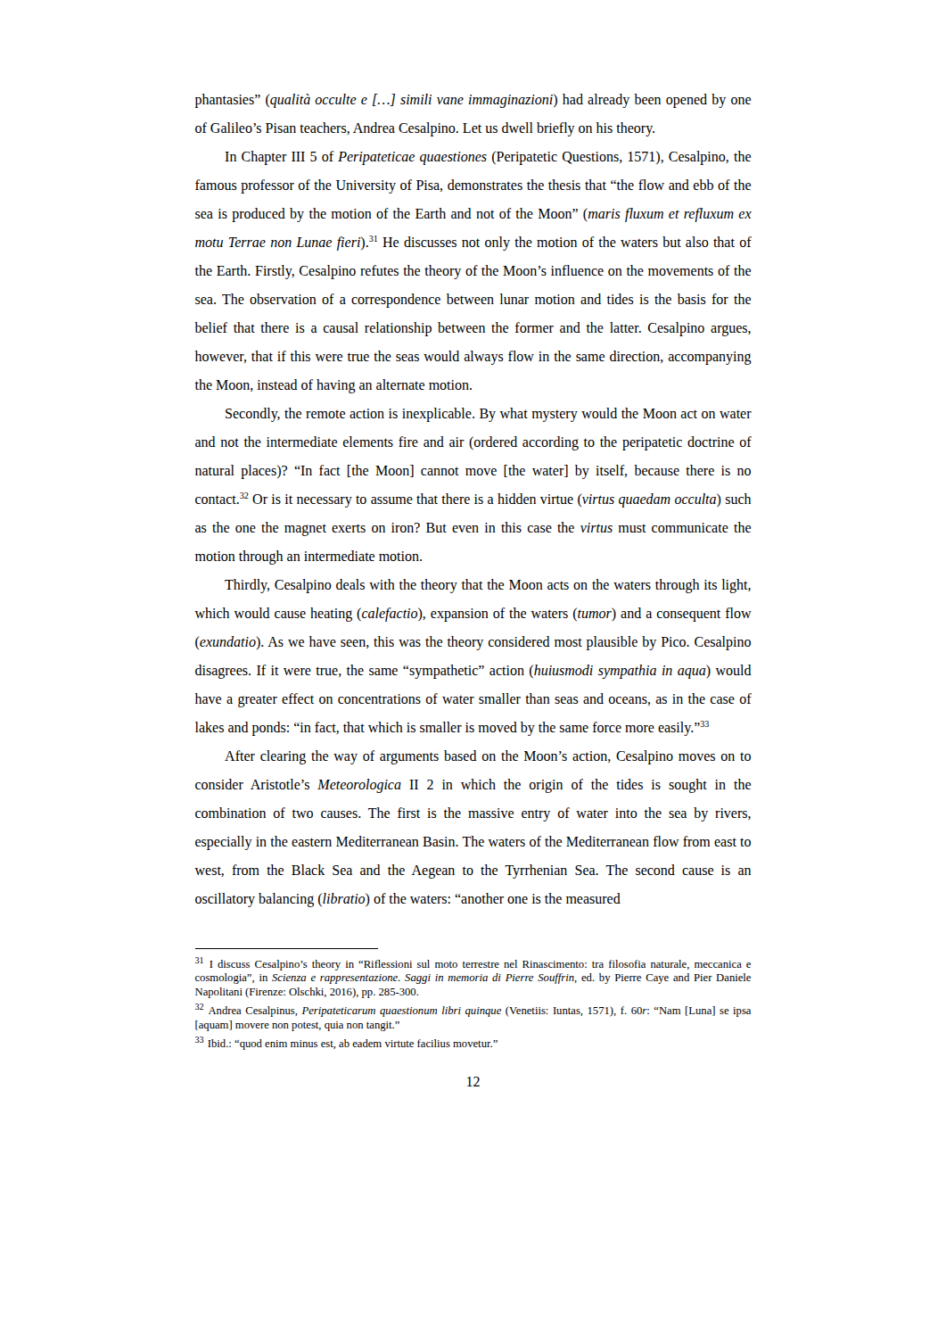phantasies” (qualità occulte e […] simili vane immaginazioni) had already been opened by one of Galileo’s Pisan teachers, Andrea Cesalpino. Let us dwell briefly on his theory.
In Chapter III 5 of Peripateticae quaestiones (Peripatetic Questions, 1571), Cesalpino, the famous professor of the University of Pisa, demonstrates the thesis that “the flow and ebb of the sea is produced by the motion of the Earth and not of the Moon” (maris fluxum et refluxum ex motu Terrae non Lunae fieri).31 He discusses not only the motion of the waters but also that of the Earth. Firstly, Cesalpino refutes the theory of the Moon’s influence on the movements of the sea. The observation of a correspondence between lunar motion and tides is the basis for the belief that there is a causal relationship between the former and the latter. Cesalpino argues, however, that if this were true the seas would always flow in the same direction, accompanying the Moon, instead of having an alternate motion.
Secondly, the remote action is inexplicable. By what mystery would the Moon act on water and not the intermediate elements fire and air (ordered according to the peripatetic doctrine of natural places)? “In fact [the Moon] cannot move [the water] by itself, because there is no contact.32 Or is it necessary to assume that there is a hidden virtue (virtus quaedam occulta) such as the one the magnet exerts on iron? But even in this case the virtus must communicate the motion through an intermediate motion.
Thirdly, Cesalpino deals with the theory that the Moon acts on the waters through its light, which would cause heating (calefactio), expansion of the waters (tumor) and a consequent flow (exundatio). As we have seen, this was the theory considered most plausible by Pico. Cesalpino disagrees. If it were true, the same “sympathetic” action (huiusmodi sympathia in aqua) would have a greater effect on concentrations of water smaller than seas and oceans, as in the case of lakes and ponds: “in fact, that which is smaller is moved by the same force more easily.”33
After clearing the way of arguments based on the Moon’s action, Cesalpino moves on to consider Aristotle’s Meteorologica II 2 in which the origin of the tides is sought in the combination of two causes. The first is the massive entry of water into the sea by rivers, especially in the eastern Mediterranean Basin. The waters of the Mediterranean flow from east to west, from the Black Sea and the Aegean to the Tyrrhenian Sea. The second cause is an oscillatory balancing (libratio) of the waters: “another one is the measured
31 I discuss Cesalpino’s theory in “Riflessioni sul moto terrestre nel Rinascimento: tra filosofia naturale, meccanica e cosmologia”, in Scienza e rappresentazione. Saggi in memoria di Pierre Souffrin, ed. by Pierre Caye and Pier Daniele Napolitani (Firenze: Olschki, 2016), pp. 285-300.
32 Andrea Cesalpinus, Peripateticarum quaestionum libri quinque (Venetiis: Iuntas, 1571), f. 60r: “Nam [Luna] se ipsa [aquam] movere non potest, quia non tangit.”
33 Ibid.: “quod enim minus est, ab eadem virtute facilius movetur.”
12